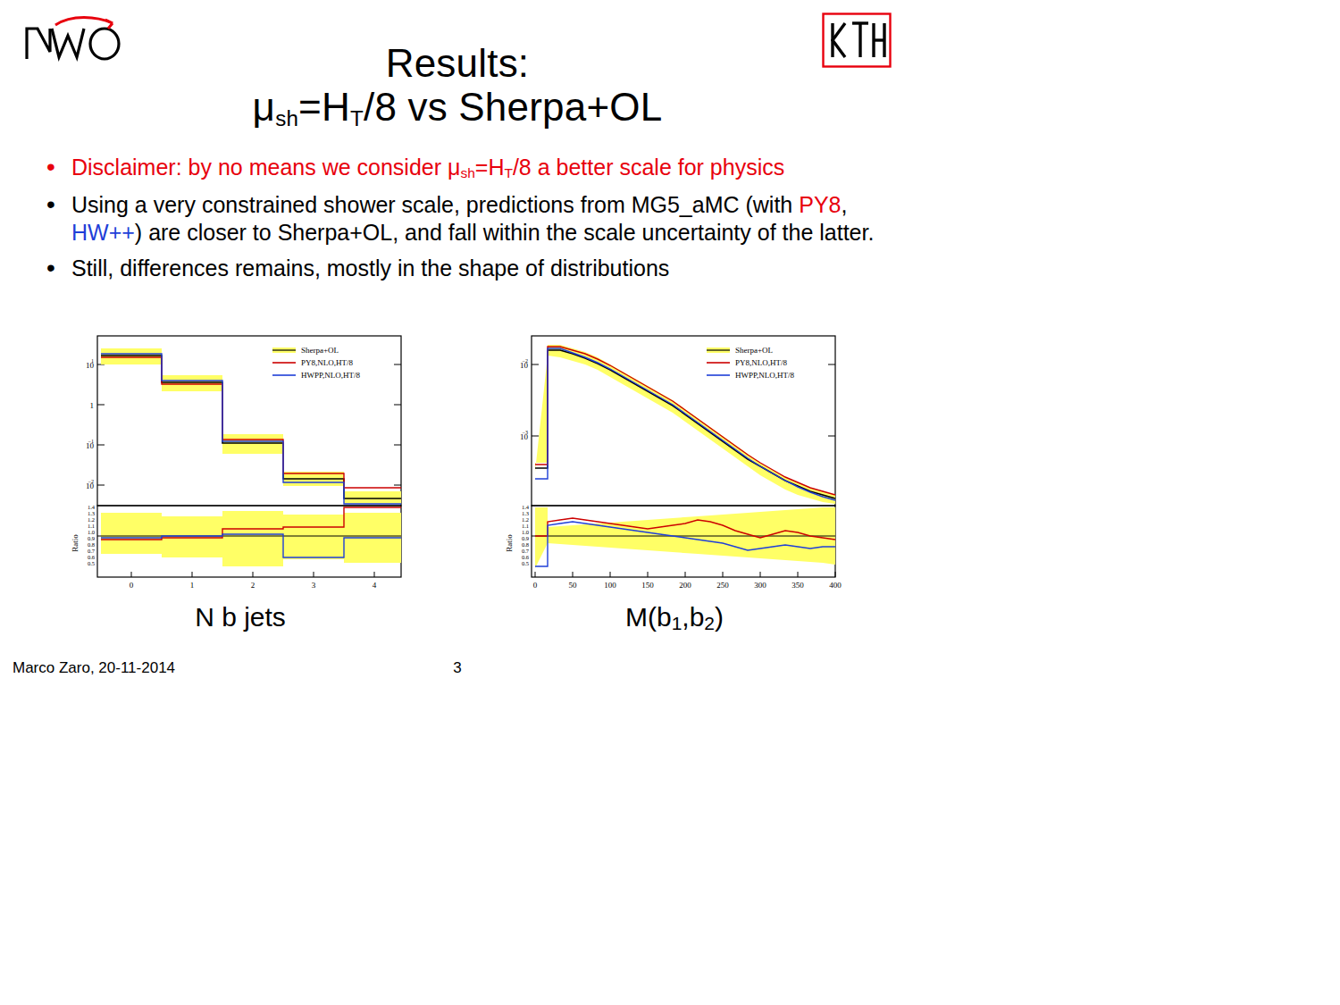Results:
μsh=HT/8 vs Sherpa+OL
Disclaimer: by no means we consider μsh=HT/8 a better scale for physics
Using a very constrained shower scale, predictions from MG5_aMC (with PY8, HW++) are closer to Sherpa+OL, and fall within the scale uncertainty of the latter.
Still, differences remains, mostly in the shape of distributions
10 1 1 10 −1 10 −2 Sherpa+OL PY8,NLO,HT/8 HWPP,NLO,HT/8 1.4 1.3 1.2 1.1 1.0 0.9 0.8 0.7 0.6 0.5 Ratio 0 1 2 3 4
N b jets
10 −2 10 −3 Sherpa+OL PY8,NLO,HT/8 HWPP,NLO,HT/8 1.4 1.3 1.2 1.1 1.0 0.9 0.8 0.7 0.6 0.5 Ratio 0 50 100 150 200 250 300 350 400
M(b1,b2)
Marco Zaro, 20-11-2014
3